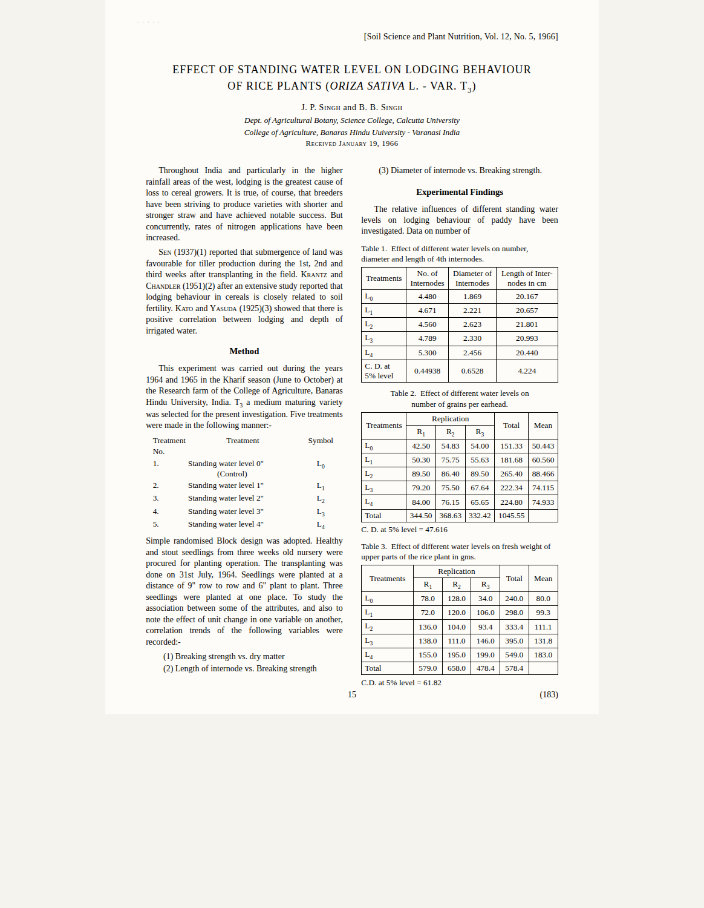. . . . .
[Soil Science and Plant Nutrition, Vol. 12, No. 5, 1966]
Effect of Standing Water Level on Lodging Behaviour
of Rice Plants (Oriza Sativa L. - Var. T3)
J. P. Singh and B. B. Singh
Dept. of Agricultural Botany, Science College, Calcutta University
College of Agriculture, Banaras Hindu Uuiversity - Varanasi India
Received January 19, 1966
Throughout India and particularly in the higher rainfall areas of the west, lodging is the greatest cause of loss to cereal growers. It is true, of course, that breeders have been striving to produce varieties with shorter and stronger straw and have achieved notable success. But concurrently, rates of nitrogen applications have been increased.
Sen (1937)(1) reported that submergence of land was favourable for tiller production during the 1st, 2nd and third weeks after transplanting in the field. Krantz and Chandler (1951)(2) after an extensive study reported that lodging behaviour in cereals is closely related to soil fertility. Kato and Yasuda (1925)(3) showed that there is positive correlation between lodging and depth of irrigated water.
Method
This experiment was carried out during the years 1964 and 1965 in the Kharif season (June to October) at the Research farm of the College of Agriculture, Banaras Hindu University, India. T3 a medium maturing variety was selected for the present investigation. Five treatments were made in the following manner:-
| Treatment No. | Treatment | Symbol |
| 1. | Standing water level 0" (Control) | L 0 |
| 2. | Standing water level 1" | L 1 |
| 3. | Standing water level 2" | L 2 |
| 4. | Standing water level 3" | L 3 |
| 5. | Standing water level 4" | L 4 |
Simple randomised Block design was adopted. Healthy and stout seedlings from three weeks old nursery were procured for planting operation. The transplanting was done on 31st July, 1964. Seedlings were planted at a distance of 9" row to row and 6" plant to plant. Three seedlings were planted at one place. To study the association between some of the attributes, and also to note the effect of unit change in one variable on another, correlation trends of the following variables were recorded:-
(1) Breaking strength vs. dry matter
(2) Length of internode vs. Breaking strength
(3) Diameter of internode vs. Breaking strength.
Experimental Findings
The relative influences of different standing water levels on lodging behaviour of paddy have been investigated. Data on number of
Table 1. Effect of different water levels on number, diameter and length of 4th internodes.
| Treatments | No. of Internodes | Diameter of Internodes | Length of Inter- nodes in cm |
| --- | --- | --- | --- |
| L 0 | 4.480 | 1.869 | 20.167 |
| L 1 | 4.671 | 2.221 | 20.657 |
| L 2 | 4.560 | 2.623 | 21.801 |
| L 3 | 4.789 | 2.330 | 20.993 |
| L 4 | 5.300 | 2.456 | 20.440 |
| C. D. at 5% level | 0.44938 | 0.6528 | 4.224 |
Table 2. Effect of different water levels on
number of grains per earhead.
| Treatments | Replication | Total | Mean |
| --- | --- | --- | --- |
| R 1 | R 2 | R 3 |
| L 0 | 42.50 | 54.83 | 54.00 | 151.33 | 50.443 |
| L 1 | 50.30 | 75.75 | 55.63 | 181.68 | 60.560 |
| L 2 | 89.50 | 86.40 | 89.50 | 265.40 | 88.466 |
| L 3 | 79.20 | 75.50 | 67.64 | 222.34 | 74.115 |
| L 4 | 84.00 | 76.15 | 65.65 | 224.80 | 74.933 |
| Total | 344.50 | 368.63 | 332.42 | 1045.55 | |
C. D. at 5% level = 47.616
Table 3. Effect of different water levels on fresh weight of upper parts of the rice plant in gms.
| Treatments | Replication | Total | Mean |
| --- | --- | --- | --- |
| R 1 | R 2 | R 3 |
| L 0 | 78.0 | 128.0 | 34.0 | 240.0 | 80.0 |
| L 1 | 72.0 | 120.0 | 106.0 | 298.0 | 99.3 |
| L 2 | 136.0 | 104.0 | 93.4 | 333.4 | 111.1 |
| L 3 | 138.0 | 111.0 | 146.0 | 395.0 | 131.8 |
| L 4 | 155.0 | 195.0 | 199.0 | 549.0 | 183.0 |
| Total | 579.0 | 658.0 | 478.4 | 578.4 | |
C.D. at 5% level = 61.82
15
(183)